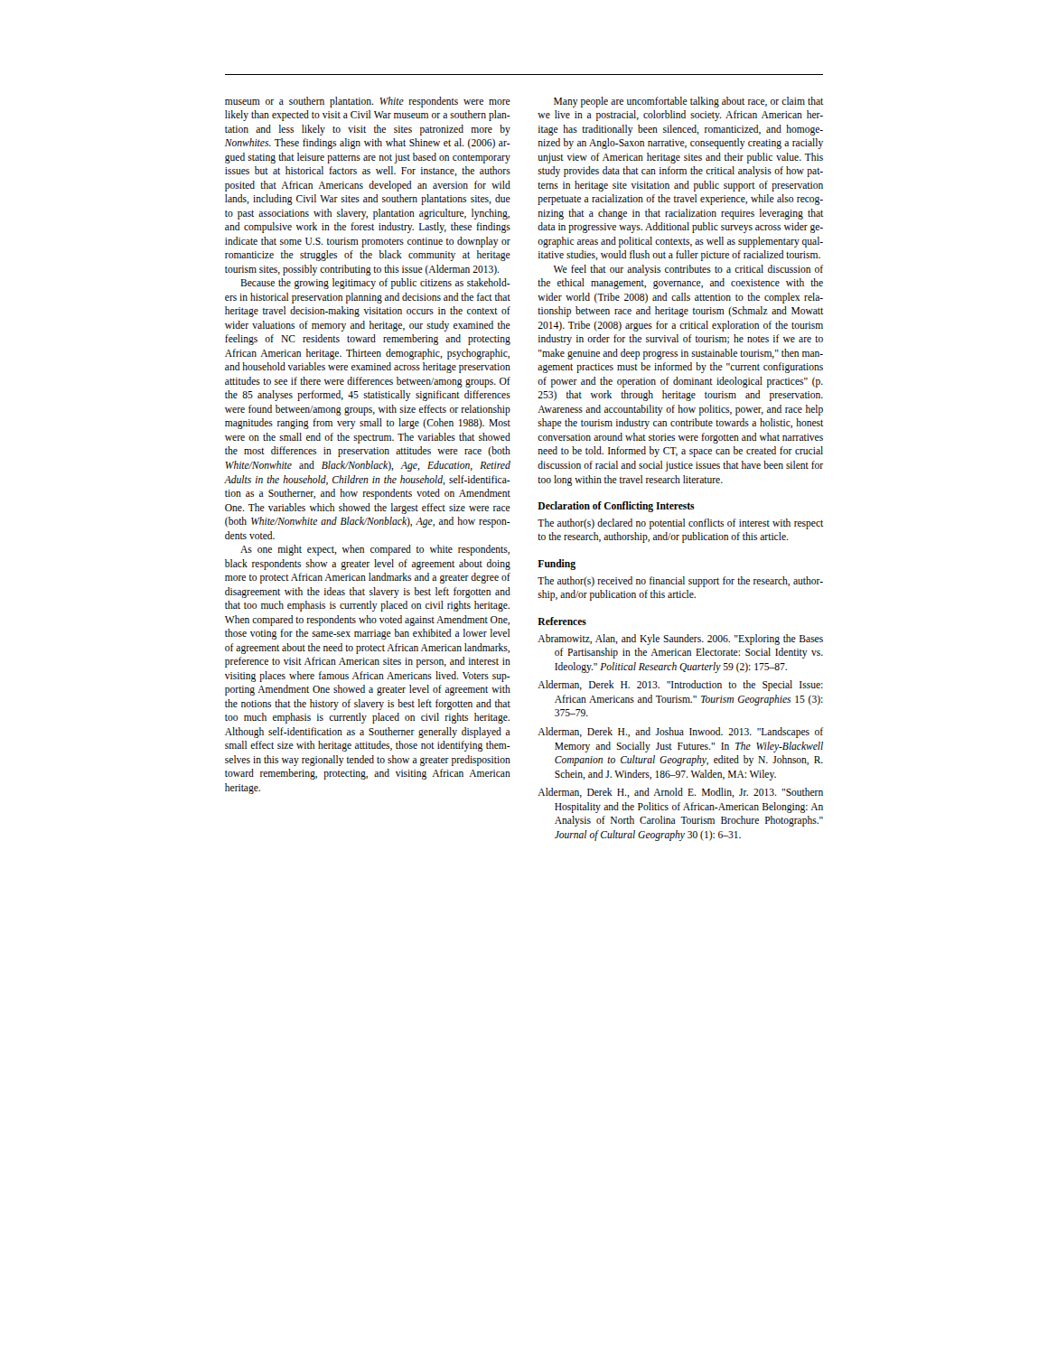museum or a southern plantation. White respondents were more likely than expected to visit a Civil War museum or a southern plantation and less likely to visit the sites patronized more by Nonwhites. These findings align with what Shinew et al. (2006) argued stating that leisure patterns are not just based on contemporary issues but at historical factors as well. For instance, the authors posited that African Americans developed an aversion for wild lands, including Civil War sites and southern plantations sites, due to past associations with slavery, plantation agriculture, lynching, and compulsive work in the forest industry. Lastly, these findings indicate that some U.S. tourism promoters continue to downplay or romanticize the struggles of the black community at heritage tourism sites, possibly contributing to this issue (Alderman 2013).
Because the growing legitimacy of public citizens as stakeholders in historical preservation planning and decisions and the fact that heritage travel decision-making visitation occurs in the context of wider valuations of memory and heritage, our study examined the feelings of NC residents toward remembering and protecting African American heritage. Thirteen demographic, psychographic, and household variables were examined across heritage preservation attitudes to see if there were differences between/among groups. Of the 85 analyses performed, 45 statistically significant differences were found between/among groups, with size effects or relationship magnitudes ranging from very small to large (Cohen 1988). Most were on the small end of the spectrum. The variables that showed the most differences in preservation attitudes were race (both White/Nonwhite and Black/Nonblack), Age, Education, Retired Adults in the household, Children in the household, self-identification as a Southerner, and how respondents voted on Amendment One. The variables which showed the largest effect size were race (both White/Nonwhite and Black/Nonblack), Age, and how respondents voted.
As one might expect, when compared to white respondents, black respondents show a greater level of agreement about doing more to protect African American landmarks and a greater degree of disagreement with the ideas that slavery is best left forgotten and that too much emphasis is currently placed on civil rights heritage. When compared to respondents who voted against Amendment One, those voting for the same-sex marriage ban exhibited a lower level of agreement about the need to protect African American landmarks, preference to visit African American sites in person, and interest in visiting places where famous African Americans lived. Voters supporting Amendment One showed a greater level of agreement with the notions that the history of slavery is best left forgotten and that too much emphasis is currently placed on civil rights heritage. Although self-identification as a Southerner generally displayed a small effect size with heritage attitudes, those not identifying themselves in this way regionally tended to show a greater predisposition toward remembering, protecting, and visiting African American heritage.
Many people are uncomfortable talking about race, or claim that we live in a postracial, colorblind society. African American heritage has traditionally been silenced, romanticized, and homogenized by an Anglo-Saxon narrative, consequently creating a racially unjust view of American heritage sites and their public value. This study provides data that can inform the critical analysis of how patterns in heritage site visitation and public support of preservation perpetuate a racialization of the travel experience, while also recognizing that a change in that racialization requires leveraging that data in progressive ways. Additional public surveys across wider geographic areas and political contexts, as well as supplementary qualitative studies, would flush out a fuller picture of racialized tourism.
We feel that our analysis contributes to a critical discussion of the ethical management, governance, and coexistence with the wider world (Tribe 2008) and calls attention to the complex relationship between race and heritage tourism (Schmalz and Mowatt 2014). Tribe (2008) argues for a critical exploration of the tourism industry in order for the survival of tourism; he notes if we are to "make genuine and deep progress in sustainable tourism," then management practices must be informed by the "current configurations of power and the operation of dominant ideological practices" (p. 253) that work through heritage tourism and preservation. Awareness and accountability of how politics, power, and race help shape the tourism industry can contribute towards a holistic, honest conversation around what stories were forgotten and what narratives need to be told. Informed by CT, a space can be created for crucial discussion of racial and social justice issues that have been silent for too long within the travel research literature.
Declaration of Conflicting Interests
The author(s) declared no potential conflicts of interest with respect to the research, authorship, and/or publication of this article.
Funding
The author(s) received no financial support for the research, authorship, and/or publication of this article.
References
Abramowitz, Alan, and Kyle Saunders. 2006. "Exploring the Bases of Partisanship in the American Electorate: Social Identity vs. Ideology." Political Research Quarterly 59 (2): 175–87.
Alderman, Derek H. 2013. "Introduction to the Special Issue: African Americans and Tourism." Tourism Geographies 15 (3): 375–79.
Alderman, Derek H., and Joshua Inwood. 2013. "Landscapes of Memory and Socially Just Futures." In The Wiley-Blackwell Companion to Cultural Geography, edited by N. Johnson, R. Schein, and J. Winders, 186–97. Walden, MA: Wiley.
Alderman, Derek H., and Arnold E. Modlin, Jr. 2013. "Southern Hospitality and the Politics of African-American Belonging: An Analysis of North Carolina Tourism Brochure Photographs." Journal of Cultural Geography 30 (1): 6–31.